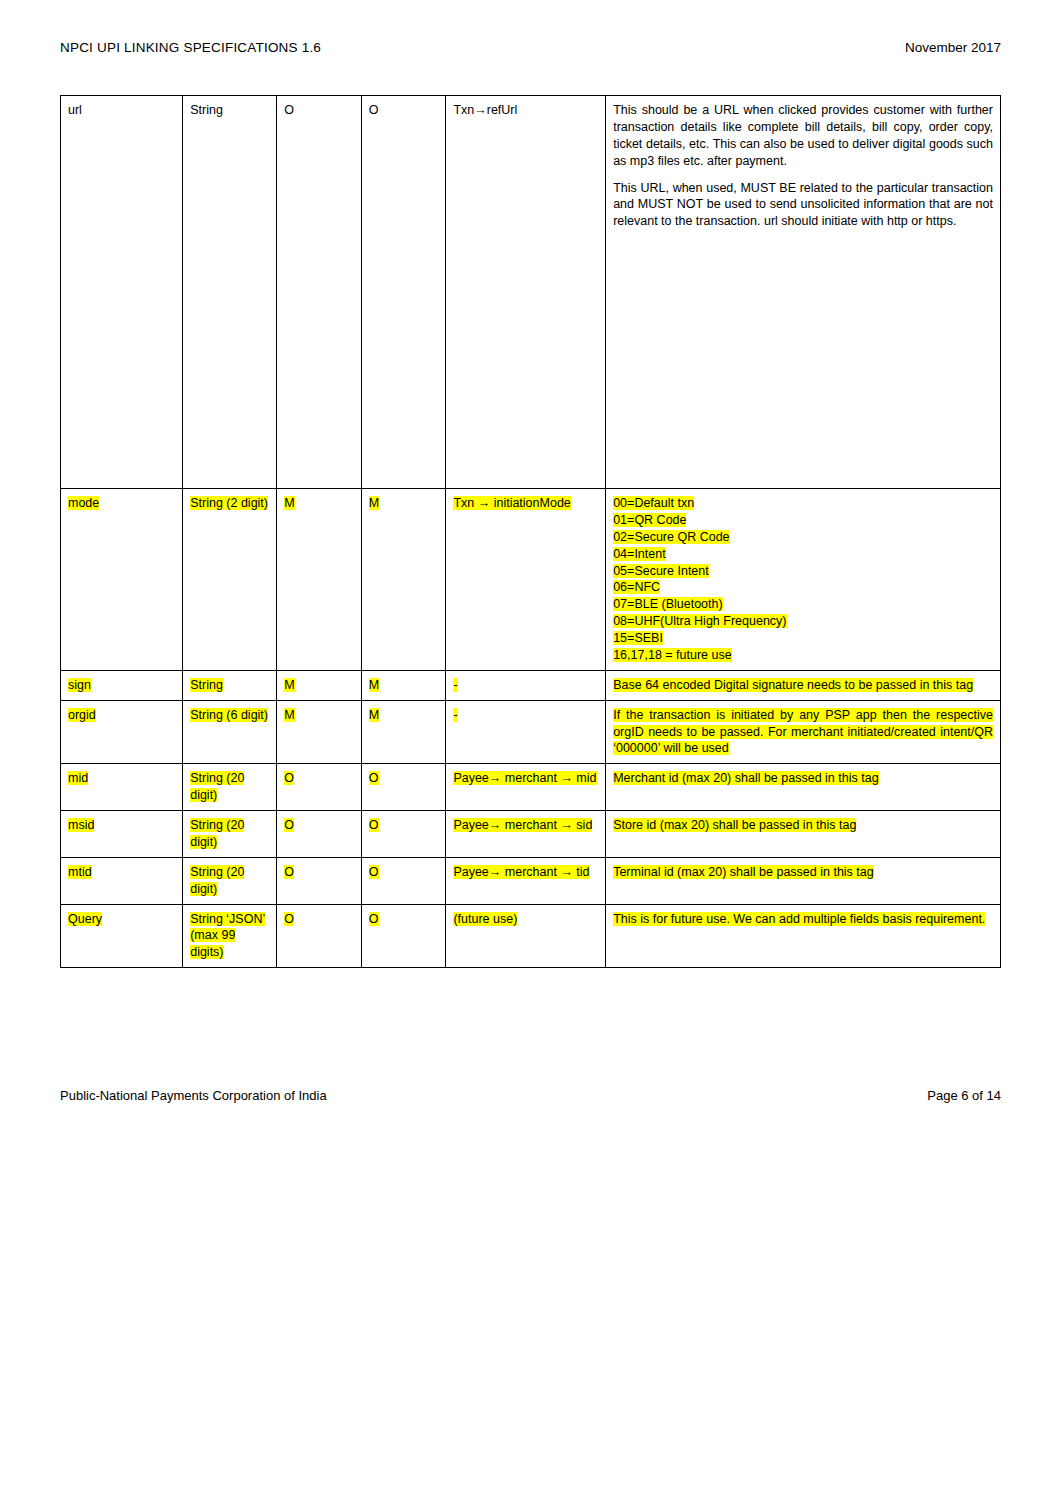NPCI UPI LINKING SPECIFICATIONS 1.6
November 2017
| url | String | O | O | Txn → refUrl | This should be a URL when clicked provides customer with further transaction details like complete bill details, bill copy, order copy, ticket details, etc. This can also be used to deliver digital goods such as mp3 files etc. after payment. This URL, when used, MUST BE related to the particular transaction and MUST NOT be used to send unsolicited information that are not relevant to the transaction. url should initiate with http or https. |
| mode | String (2 digit) | M | M | Txn → initiationMode | 00=Default txn 01=QR Code 02=Secure QR Code 04=Intent 05=Secure Intent 06=NFC 07=BLE (Bluetooth) 08=UHF(Ultra High Frequency) 15=SEBI 16,17,18 = future use |
| sign | String | M | M | - | Base 64 encoded Digital signature needs to be passed in this tag |
| orgid | String (6 digit) | M | M | - | If the transaction is initiated by any PSP app then the respective orgID needs to be passed. For merchant initiated/created intent/QR ‘000000’ will be used |
| mid | String (20 digit) | O | O | Payee → merchant → mid | Merchant id (max 20) shall be passed in this tag |
| msid | String (20 digit) | O | O | Payee → merchant → sid | Store id (max 20) shall be passed in this tag |
| mtid | String (20 digit) | O | O | Payee → merchant → tid | Terminal id (max 20) shall be passed in this tag |
| Query | String ‘JSON’ (max 99 digits) | O | O | (future use) | This is for future use. We can add multiple fields basis requirement. |
Public-National Payments Corporation of India
Page 6 of 14